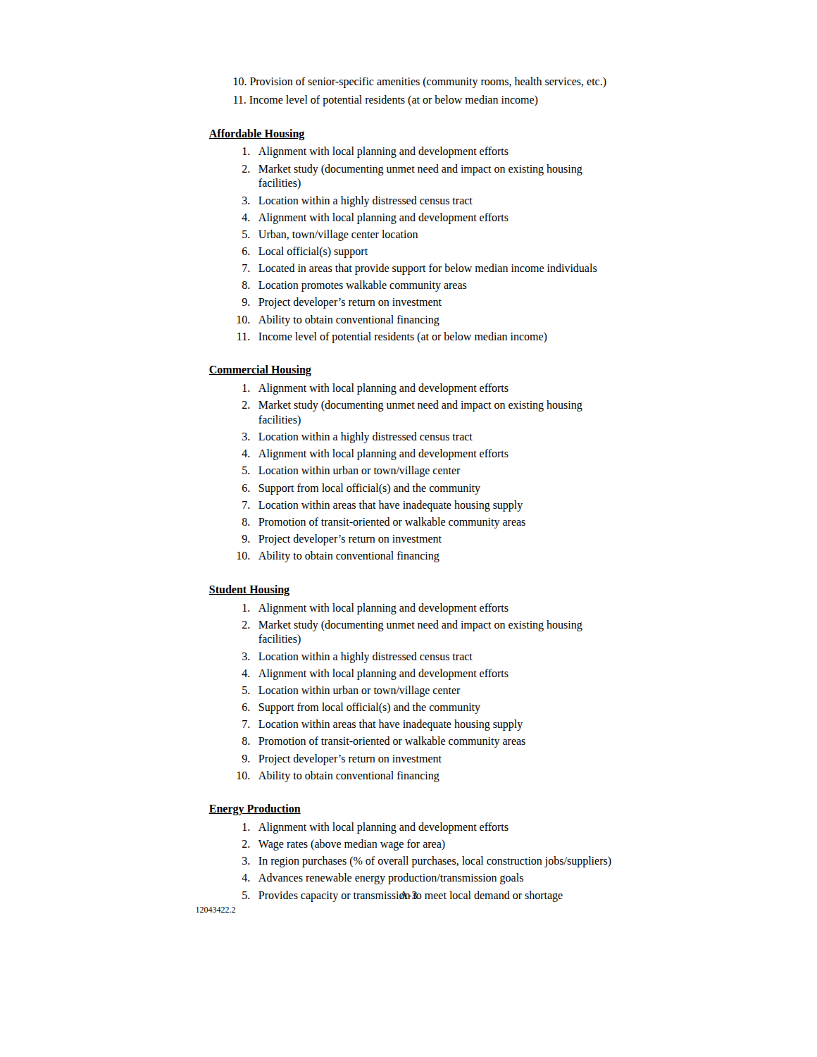10. Provision of senior-specific amenities (community rooms, health services, etc.)
11. Income level of potential residents (at or below median income)
Affordable Housing
Alignment with local planning and development efforts
Market study (documenting unmet need and impact on existing housing facilities)
Location within a highly distressed census tract
Alignment with local planning and development efforts
Urban, town/village center location
Local official(s) support
Located in areas that provide support for below median income individuals
Location promotes walkable community areas
Project developer’s return on investment
Ability to obtain conventional financing
Income level of potential residents (at or below median income)
Commercial Housing
Alignment with local planning and development efforts
Market study (documenting unmet need and impact on existing housing facilities)
Location within a highly distressed census tract
Alignment with local planning and development efforts
Location within urban or town/village center
Support from local official(s) and the community
Location within areas that have inadequate housing supply
Promotion of transit-oriented or walkable community areas
Project developer’s return on investment
Ability to obtain conventional financing
Student Housing
Alignment with local planning and development efforts
Market study (documenting unmet need and impact on existing housing facilities)
Location within a highly distressed census tract
Alignment with local planning and development efforts
Location within urban or town/village center
Support from local official(s) and the community
Location within areas that have inadequate housing supply
Promotion of transit-oriented or walkable community areas
Project developer’s return on investment
Ability to obtain conventional financing
Energy Production
Alignment with local planning and development efforts
Wage rates (above median wage for area)
In region purchases (% of overall purchases, local construction jobs/suppliers)
Advances renewable energy production/transmission goals
Provides capacity or transmission to meet local demand or shortage
A-3
12043422.2